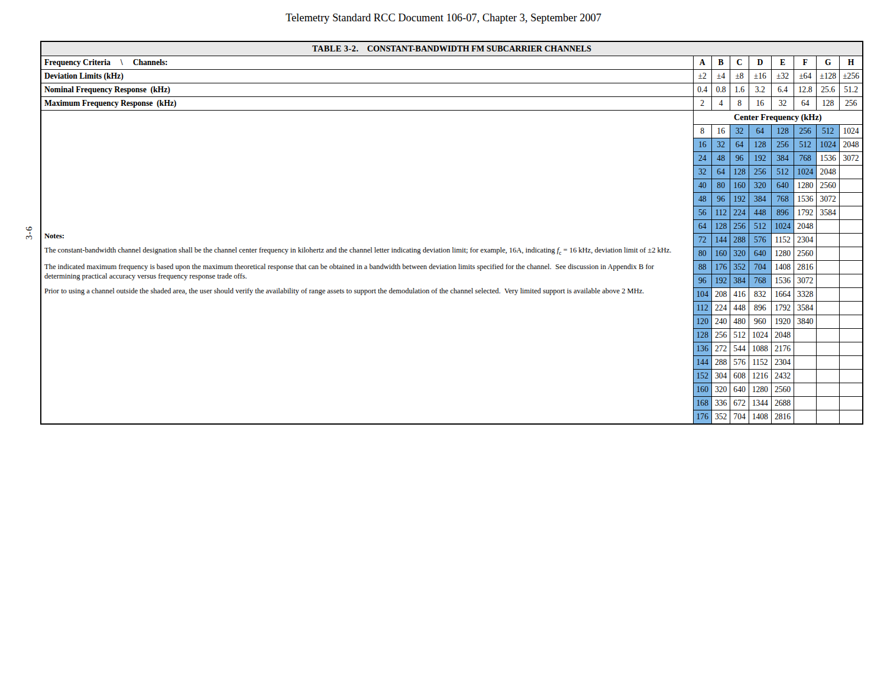Telemetry Standard RCC Document 106-07, Chapter 3, September 2007
3-6
| TABLE 3-2. CONSTANT-BANDWIDTH FM SUBCARRIER CHANNELS |
| Frequency Criteria \ Channels: | A | B | C | D | E | F | G | H |
| Deviation Limits (kHz) | ±2 | ±4 | ±8 | ±16 | ±32 | ±64 | ±128 | ±256 |
| Nominal Frequency Response (kHz) | 0.4 | 0.8 | 1.6 | 3.2 | 6.4 | 12.8 | 25.6 | 51.2 |
| Maximum Frequency Response (kHz) | 2 | 4 | 8 | 16 | 32 | 64 | 128 | 256 |
| Notes: The constant-bandwidth channel designation shall be the channel center frequency in kilohertz and the channel letter indicating deviation limit; for example, 16A, indicating f c = 16 kHz, deviation limit of ±2 kHz. The indicated maximum frequency is based upon the maximum theoretical response that can be obtained in a bandwidth between deviation limits specified for the channel. See discussion in Appendix B for determining practical accuracy versus frequency response trade offs. Prior to using a channel outside the shaded area, the user should verify the availability of range assets to support the demodulation of the channel selected. Very limited support is available above 2 MHz. | Center Frequency (kHz) |
| 8 | 16 | 32 | 64 | 128 | 256 | 512 | 1024 |
| 16 | 32 | 64 | 128 | 256 | 512 | 1024 | 2048 |
| 24 | 48 | 96 | 192 | 384 | 768 | 1536 | 3072 |
| 32 | 64 | 128 | 256 | 512 | 1024 | 2048 | |
| 40 | 80 | 160 | 320 | 640 | 1280 | 2560 | |
| 48 | 96 | 192 | 384 | 768 | 1536 | 3072 | |
| 56 | 112 | 224 | 448 | 896 | 1792 | 3584 | |
| 64 | 128 | 256 | 512 | 1024 | 2048 | | |
| 72 | 144 | 288 | 576 | 1152 | 2304 | | |
| 80 | 160 | 320 | 640 | 1280 | 2560 | | |
| 88 | 176 | 352 | 704 | 1408 | 2816 | | |
| 96 | 192 | 384 | 768 | 1536 | 3072 | | |
| 104 | 208 | 416 | 832 | 1664 | 3328 | | |
| 112 | 224 | 448 | 896 | 1792 | 3584 | | |
| 120 | 240 | 480 | 960 | 1920 | 3840 | | |
| 128 | 256 | 512 | 1024 | 2048 | | | |
| 136 | 272 | 544 | 1088 | 2176 | | | |
| 144 | 288 | 576 | 1152 | 2304 | | | |
| 152 | 304 | 608 | 1216 | 2432 | | | |
| 160 | 320 | 640 | 1280 | 2560 | | | |
| 168 | 336 | 672 | 1344 | 2688 | | | |
| 176 | 352 | 704 | 1408 | 2816 | | | |